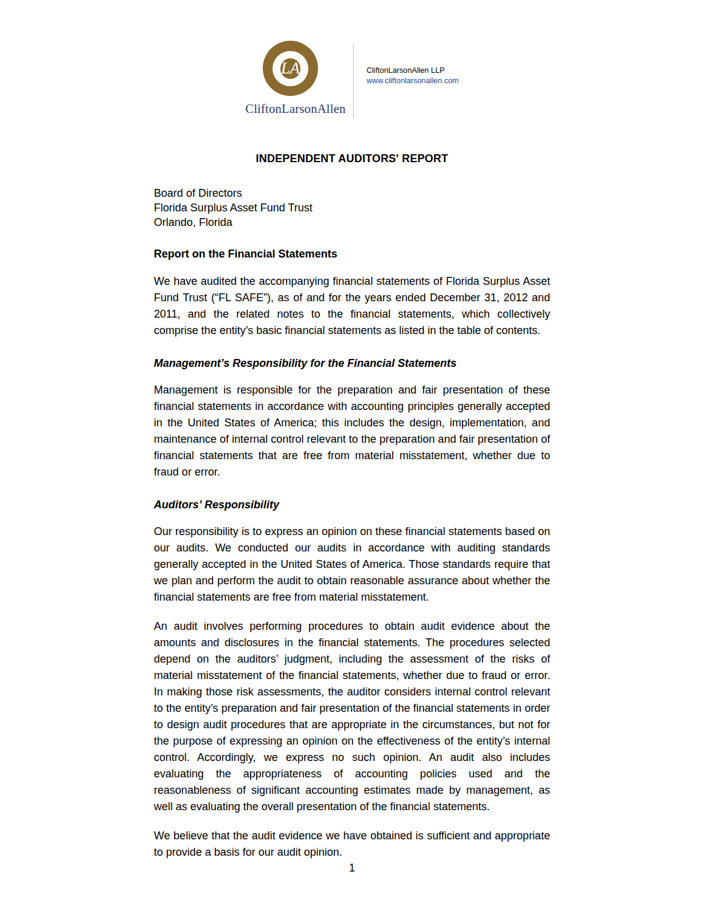LA
CliftonLarsonAllen
CliftonLarsonAllen LLP
www.cliftonlarsonallen.com
INDEPENDENT AUDITORS' REPORT
Board of Directors
Florida Surplus Asset Fund Trust
Orlando, Florida
Report on the Financial Statements
We have audited the accompanying financial statements of Florida Surplus Asset Fund Trust (“FL SAFE”), as of and for the years ended December 31, 2012 and 2011, and the related notes to the financial statements, which collectively comprise the entity’s basic financial statements as listed in the table of contents.
Management’s Responsibility for the Financial Statements
Management is responsible for the preparation and fair presentation of these financial statements in accordance with accounting principles generally accepted in the United States of America; this includes the design, implementation, and maintenance of internal control relevant to the preparation and fair presentation of financial statements that are free from material misstatement, whether due to fraud or error.
Auditors’ Responsibility
Our responsibility is to express an opinion on these financial statements based on our audits. We conducted our audits in accordance with auditing standards generally accepted in the United States of America. Those standards require that we plan and perform the audit to obtain reasonable assurance about whether the financial statements are free from material misstatement.
An audit involves performing procedures to obtain audit evidence about the amounts and disclosures in the financial statements. The procedures selected depend on the auditors’ judgment, including the assessment of the risks of material misstatement of the financial statements, whether due to fraud or error. In making those risk assessments, the auditor considers internal control relevant to the entity’s preparation and fair presentation of the financial statements in order to design audit procedures that are appropriate in the circumstances, but not for the purpose of expressing an opinion on the effectiveness of the entity’s internal control. Accordingly, we express no such opinion. An audit also includes evaluating the appropriateness of accounting policies used and the reasonableness of significant accounting estimates made by management, as well as evaluating the overall presentation of the financial statements.
We believe that the audit evidence we have obtained is sufficient and appropriate to provide a basis for our audit opinion.
1